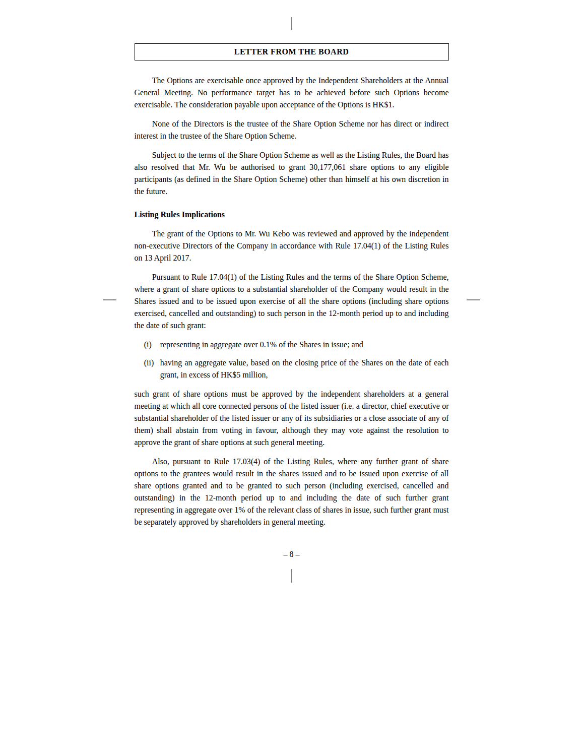LETTER FROM THE BOARD
The Options are exercisable once approved by the Independent Shareholders at the Annual General Meeting. No performance target has to be achieved before such Options become exercisable. The consideration payable upon acceptance of the Options is HK$1.
None of the Directors is the trustee of the Share Option Scheme nor has direct or indirect interest in the trustee of the Share Option Scheme.
Subject to the terms of the Share Option Scheme as well as the Listing Rules, the Board has also resolved that Mr. Wu be authorised to grant 30,177,061 share options to any eligible participants (as defined in the Share Option Scheme) other than himself at his own discretion in the future.
Listing Rules Implications
The grant of the Options to Mr. Wu Kebo was reviewed and approved by the independent non-executive Directors of the Company in accordance with Rule 17.04(1) of the Listing Rules on 13 April 2017.
Pursuant to Rule 17.04(1) of the Listing Rules and the terms of the Share Option Scheme, where a grant of share options to a substantial shareholder of the Company would result in the Shares issued and to be issued upon exercise of all the share options (including share options exercised, cancelled and outstanding) to such person in the 12-month period up to and including the date of such grant:
(i) representing in aggregate over 0.1% of the Shares in issue; and
(ii) having an aggregate value, based on the closing price of the Shares on the date of each grant, in excess of HK$5 million,
such grant of share options must be approved by the independent shareholders at a general meeting at which all core connected persons of the listed issuer (i.e. a director, chief executive or substantial shareholder of the listed issuer or any of its subsidiaries or a close associate of any of them) shall abstain from voting in favour, although they may vote against the resolution to approve the grant of share options at such general meeting.
Also, pursuant to Rule 17.03(4) of the Listing Rules, where any further grant of share options to the grantees would result in the shares issued and to be issued upon exercise of all share options granted and to be granted to such person (including exercised, cancelled and outstanding) in the 12-month period up to and including the date of such further grant representing in aggregate over 1% of the relevant class of shares in issue, such further grant must be separately approved by shareholders in general meeting.
– 8 –